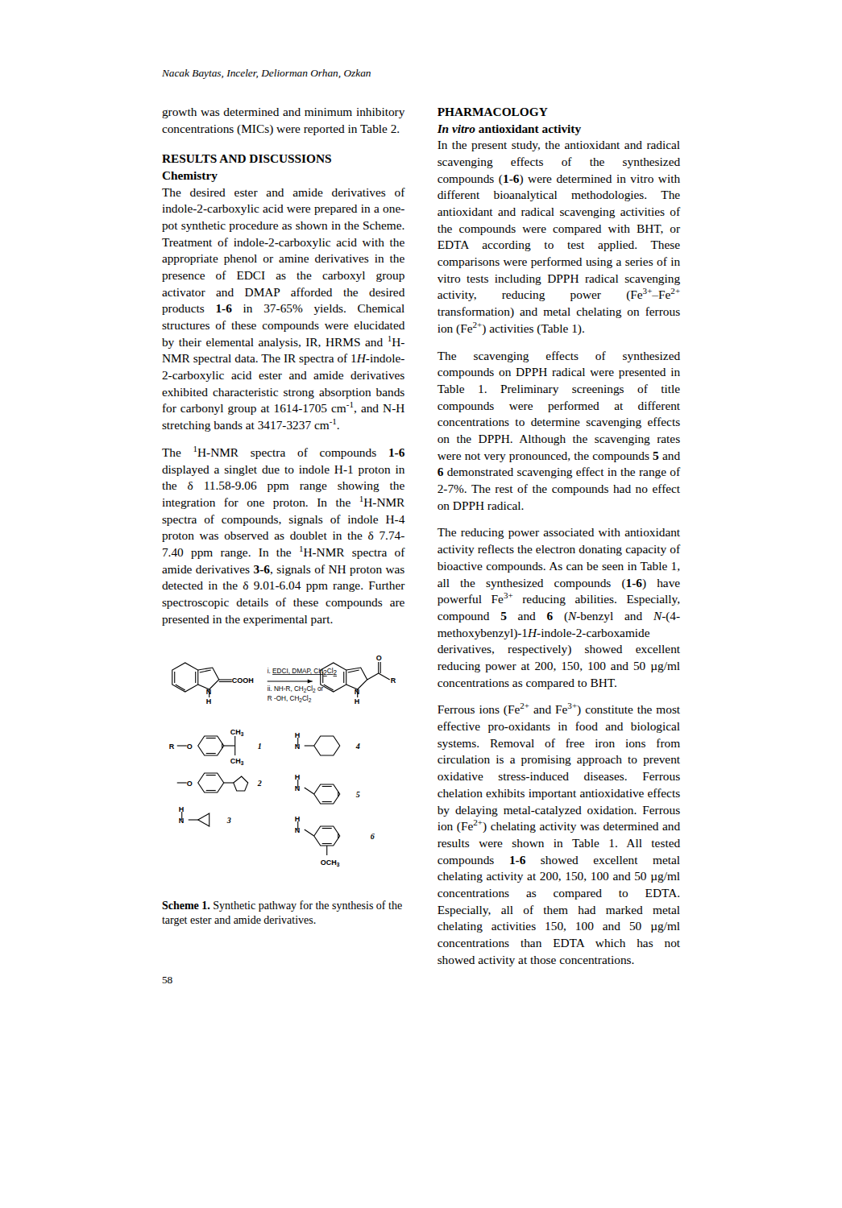Nacak Baytas, Inceler, Deliorman Orhan, Ozkan
growth was determined and minimum inhibitory concentrations (MICs) were reported in Table 2.
Results and Discussions
Chemistry
The desired ester and amide derivatives of indole-2-carboxylic acid were prepared in a one-pot synthetic procedure as shown in the Scheme. Treatment of indole-2-carboxylic acid with the appropriate phenol or amine derivatives in the presence of EDCI as the carboxyl group activator and DMAP afforded the desired products 1-6 in 37-65% yields. Chemical structures of these compounds were elucidated by their elemental analysis, IR, HRMS and 1H-NMR spectral data. The IR spectra of 1H-indole-2-carboxylic acid ester and amide derivatives exhibited characteristic strong absorption bands for carbonyl group at 1614-1705 cm-1, and N-H stretching bands at 3417-3237 cm-1.
The 1H-NMR spectra of compounds 1-6 displayed a singlet due to indole H-1 proton in the δ 11.58-9.06 ppm range showing the integration for one proton. In the 1H-NMR spectra of compounds, signals of indole H-4 proton was observed as doublet in the δ 7.74-7.40 ppm range. In the 1H-NMR spectra of amide derivatives 3-6, signals of NH proton was detected in the δ 9.01-6.04 ppm range. Further spectroscopic details of these compounds are presented in the experimental part.
COOH N H i. EDCI, DMAP, CH2Cl2 ii. NH-R, CH2Cl2 or R -OH, CH2Cl2 O N H R R O CH3 CH3 1 O 2 H N 3 H N 4 H N 5 H N OCH3 6
Scheme 1. Synthetic pathway for the synthesis of the target ester and amide derivatives.
Pharmacology
In vitro antioxidant activity
In the present study, the antioxidant and radical scavenging effects of the synthesized compounds (1-6) were determined in vitro with different bioanalytical methodologies. The antioxidant and radical scavenging activities of the compounds were compared with BHT, or EDTA according to test applied. These comparisons were performed using a series of in vitro tests including DPPH radical scavenging activity, reducing power (Fe3+–Fe2+ transformation) and metal chelating on ferrous ion (Fe2+) activities (Table 1).
The scavenging effects of synthesized compounds on DPPH radical were presented in Table 1. Preliminary screenings of title compounds were performed at different concentrations to determine scavenging effects on the DPPH. Although the scavenging rates were not very pronounced, the compounds 5 and 6 demonstrated scavenging effect in the range of 2-7%. The rest of the compounds had no effect on DPPH radical.
The reducing power associated with antioxidant activity reflects the electron donating capacity of bioactive compounds. As can be seen in Table 1, all the synthesized compounds (1-6) have powerful Fe3+ reducing abilities. Especially, compound 5 and 6 (N-benzyl and N-(4-methoxybenzyl)-1H-indole-2-carboxamide derivatives, respectively) showed excellent reducing power at 200, 150, 100 and 50 µg/ml concentrations as compared to BHT.
Ferrous ions (Fe2+ and Fe3+) constitute the most effective pro-oxidants in food and biological systems. Removal of free iron ions from circulation is a promising approach to prevent oxidative stress-induced diseases. Ferrous chelation exhibits important antioxidative effects by delaying metal-catalyzed oxidation. Ferrous ion (Fe2+) chelating activity was determined and results were shown in Table 1. All tested compounds 1-6 showed excellent metal chelating activity at 200, 150, 100 and 50 µg/ml concentrations as compared to EDTA. Especially, all of them had marked metal chelating activities 150, 100 and 50 µg/ml concentrations than EDTA which has not showed activity at those concentrations.
58